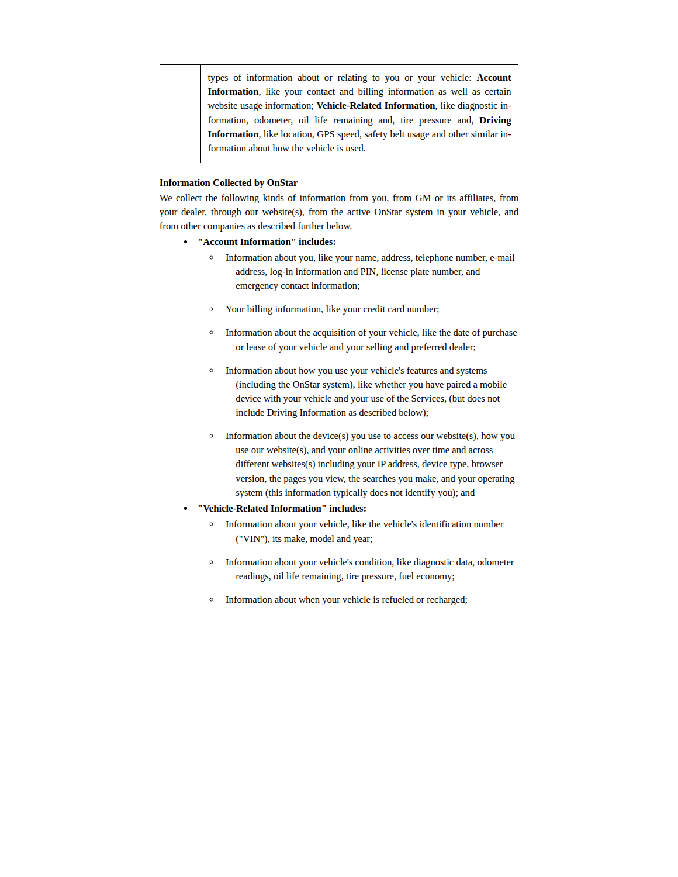| | types of information about or relating to you or your vehicle: Account Information , like your contact and billing information as well as certain website usage information; Vehicle-Related Information , like diagnostic information, odometer, oil life remaining and, tire pressure and, Driving Information , like location, GPS speed, safety belt usage and other similar information about how the vehicle is used. |
Information Collected by OnStar
We collect the following kinds of information from you, from GM or its affiliates, from your dealer, through our website(s), from the active OnStar system in your vehicle, and from other companies as described further below.
"Account Information" includes:
Information about you, like your name, address, telephone number, e-mail address, log-in information and PIN, license plate number, and emergency contact information;
Your billing information, like your credit card number;
Information about the acquisition of your vehicle, like the date of purchase or lease of your vehicle and your selling and preferred dealer;
Information about how you use your vehicle's features and systems (including the OnStar system), like whether you have paired a mobile device with your vehicle and your use of the Services, (but does not include Driving Information as described below);
Information about the device(s) you use to access our website(s), how you use our website(s), and your online activities over time and across different websites(s) including your IP address, device type, browser version, the pages you view, the searches you make, and your operating system (this information typically does not identify you); and
"Vehicle-Related Information" includes:
Information about your vehicle, like the vehicle's identification number ("VIN"), its make, model and year;
Information about your vehicle's condition, like diagnostic data, odometer readings, oil life remaining, tire pressure, fuel economy;
Information about when your vehicle is refueled or recharged;